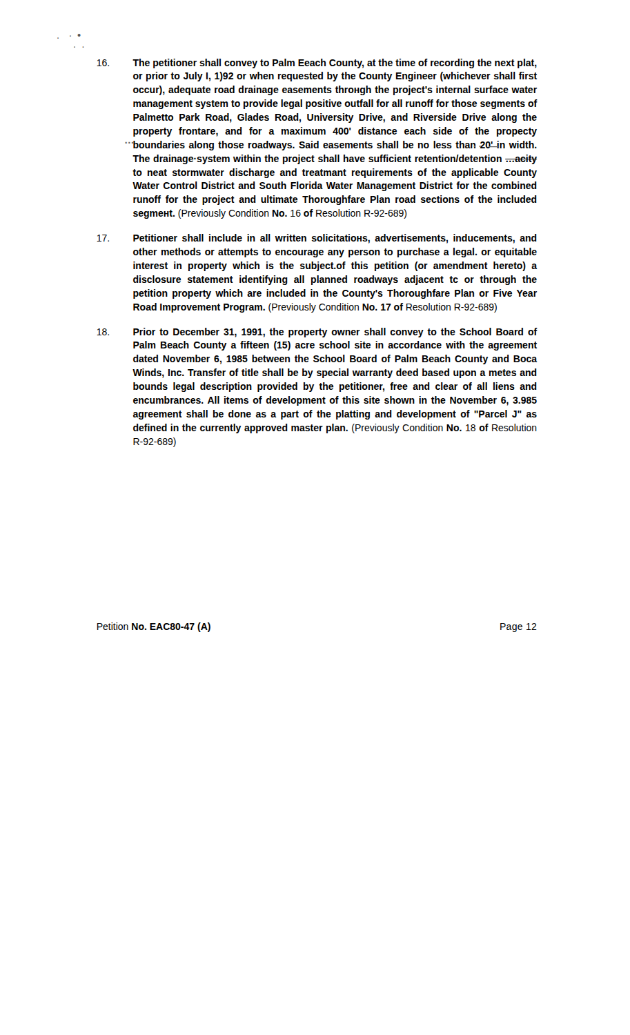. · •
· ·
16. … The petitioner shall convey to Palm Eeach County, at the time of recording the next plat, or prior to July I, 1)92 or when requested by the County Engineer (whichever shаll first occur), adequate road drainage easements throнgh the project's internal surface water management system to provide legal positive outfall for all runoff for thоse segments of Palmetto Park Road, Glades Road, University Drive, and Riverside Drive along the property frontaгe, and for a maximum 400' distance each side of the propeсty boundaries along those roadways. Said easements shall be no less than 20' in width. The drainage·system withіn the project shall have sufficient retention/detentіon …аcity to neat stormwater discharge and treatmаnt requirements of the applicable County Water Control District and South Florida Water Management District for the combined runoff for the project and ultimаte Thoroughfare Plan road sections of the included segmeнt. (Previously Condition No. 16 of Resolution R-92-689) ·· —
17. Petitioner shall include in all written solicitatioнs, advertisements, inducements, and other methods or attempts to encourage any person to purchase a legal. or equitable interest in property which is the subject.of this petition (or amendment hereto) a disclosure statement identifying all planned roadways adjacent tc or through the petition property which are included in the County's Thoroughfare Plan or Five Year Road Improvement Program. (Previously Condition No. 17 of Resolution R-92-689)
18. Prior to December 31, 1991, the property owner shall convey to the School Board of Palm Beach County a fifteen (15) acre school site in accordance with the agreement dated November 6, 1985 between the School Board of Palm Beach County and Boca Winds, Inc. Transfer of title shall be by special warranty deed based upon a metes and bounds legal description provided by the petitioner, free and clear of all liens and encumbrances. All items of development of this site shown in the November 6, 3.985 agreement shall be done as a part of the platting and development of "Parcel J" as defined in the currently approved master plan. (Previously Condition No. 18 of Resolution R-92-689)
Petition No. EAC80-47 (A)
Page 12